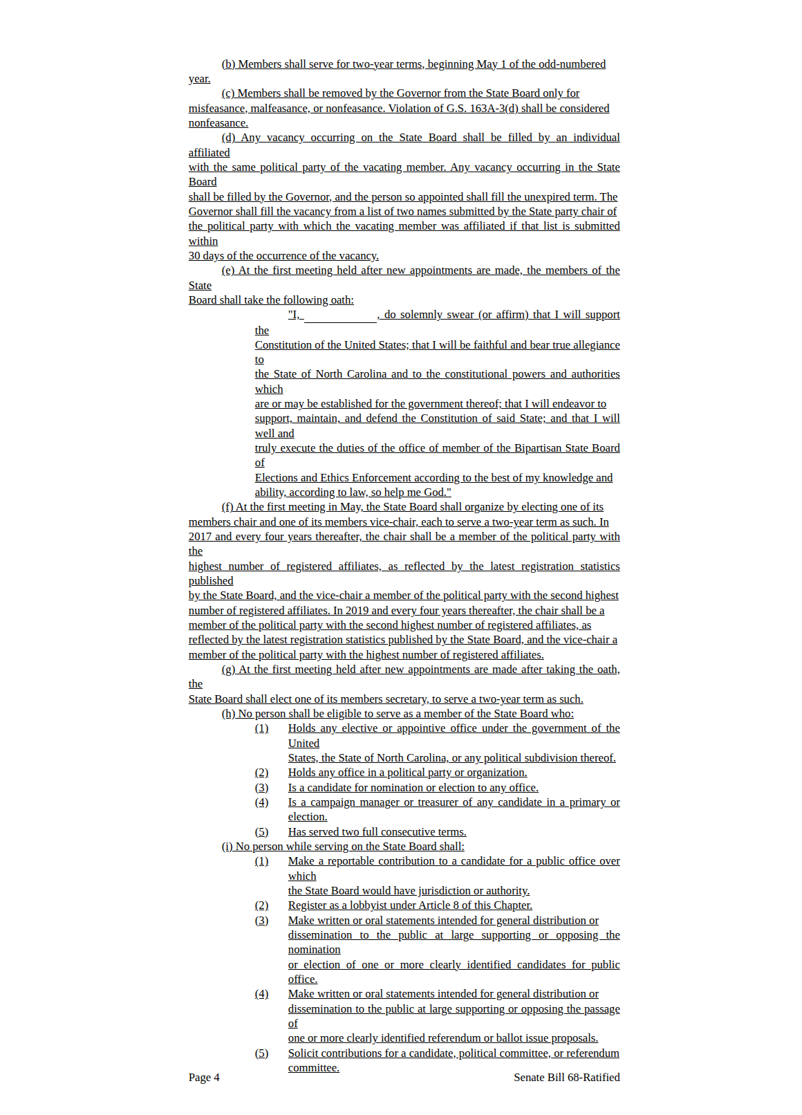(b) Members shall serve for two-year terms, beginning May 1 of the odd-numbered
year.
(c) Members shall be removed by the Governor from the State Board only for
misfeasance, malfeasance, or nonfeasance. Violation of G.S. 163A-3(d) shall be considered
nonfeasance.
(d) Any vacancy occurring on the State Board shall be filled by an individual affiliated
with the same political party of the vacating member. Any vacancy occurring in the State Board
shall be filled by the Governor, and the person so appointed shall fill the unexpired term. The
Governor shall fill the vacancy from a list of two names submitted by the State party chair of
the political party with which the vacating member was affiliated if that list is submitted within
30 days of the occurrence of the vacancy.
(e) At the first meeting held after new appointments are made, the members of the State
Board shall take the following oath:
"I, , do solemnly swear (or affirm) that I will support the
Constitution of the United States; that I will be faithful and bear true allegiance to
the State of North Carolina and to the constitutional powers and authorities which
are or may be established for the government thereof; that I will endeavor to
support, maintain, and defend the Constitution of said State; and that I will well and
truly execute the duties of the office of member of the Bipartisan State Board of
Elections and Ethics Enforcement according to the best of my knowledge and
ability, according to law, so help me God."
(f) At the first meeting in May, the State Board shall organize by electing one of its
members chair and one of its members vice-chair, each to serve a two-year term as such. In
2017 and every four years thereafter, the chair shall be a member of the political party with the
highest number of registered affiliates, as reflected by the latest registration statistics published
by the State Board, and the vice-chair a member of the political party with the second highest
number of registered affiliates. In 2019 and every four years thereafter, the chair shall be a
member of the political party with the second highest number of registered affiliates, as
reflected by the latest registration statistics published by the State Board, and the vice-chair a
member of the political party with the highest number of registered affiliates.
(g) At the first meeting held after new appointments are made after taking the oath, the
State Board shall elect one of its members secretary, to serve a two-year term as such.
(h) No person shall be eligible to serve as a member of the State Board who:
| (1) | Holds any elective or appointive office under the government of the United |
| | States, the State of North Carolina, or any political subdivision thereof. |
| (2) | Holds any office in a political party or organization. |
| (3) | Is a candidate for nomination or election to any office. |
| (4) | Is a campaign manager or treasurer of any candidate in a primary or election. |
| (5) | Has served two full consecutive terms. |
(i) No person while serving on the State Board shall:
| (1) | Make a reportable contribution to a candidate for a public office over which |
| | the State Board would have jurisdiction or authority. |
| (2) | Register as a lobbyist under Article 8 of this Chapter. |
| (3) | Make written or oral statements intended for general distribution or |
| | dissemination to the public at large supporting or opposing the nomination |
| | or election of one or more clearly identified candidates for public office. |
| (4) | Make written or oral statements intended for general distribution or |
| | dissemination to the public at large supporting or opposing the passage of |
| | one or more clearly identified referendum or ballot issue proposals. |
| (5) | Solicit contributions for a candidate, political committee, or referendum |
| | committee. |
Page 4 Senate Bill 68-Ratified